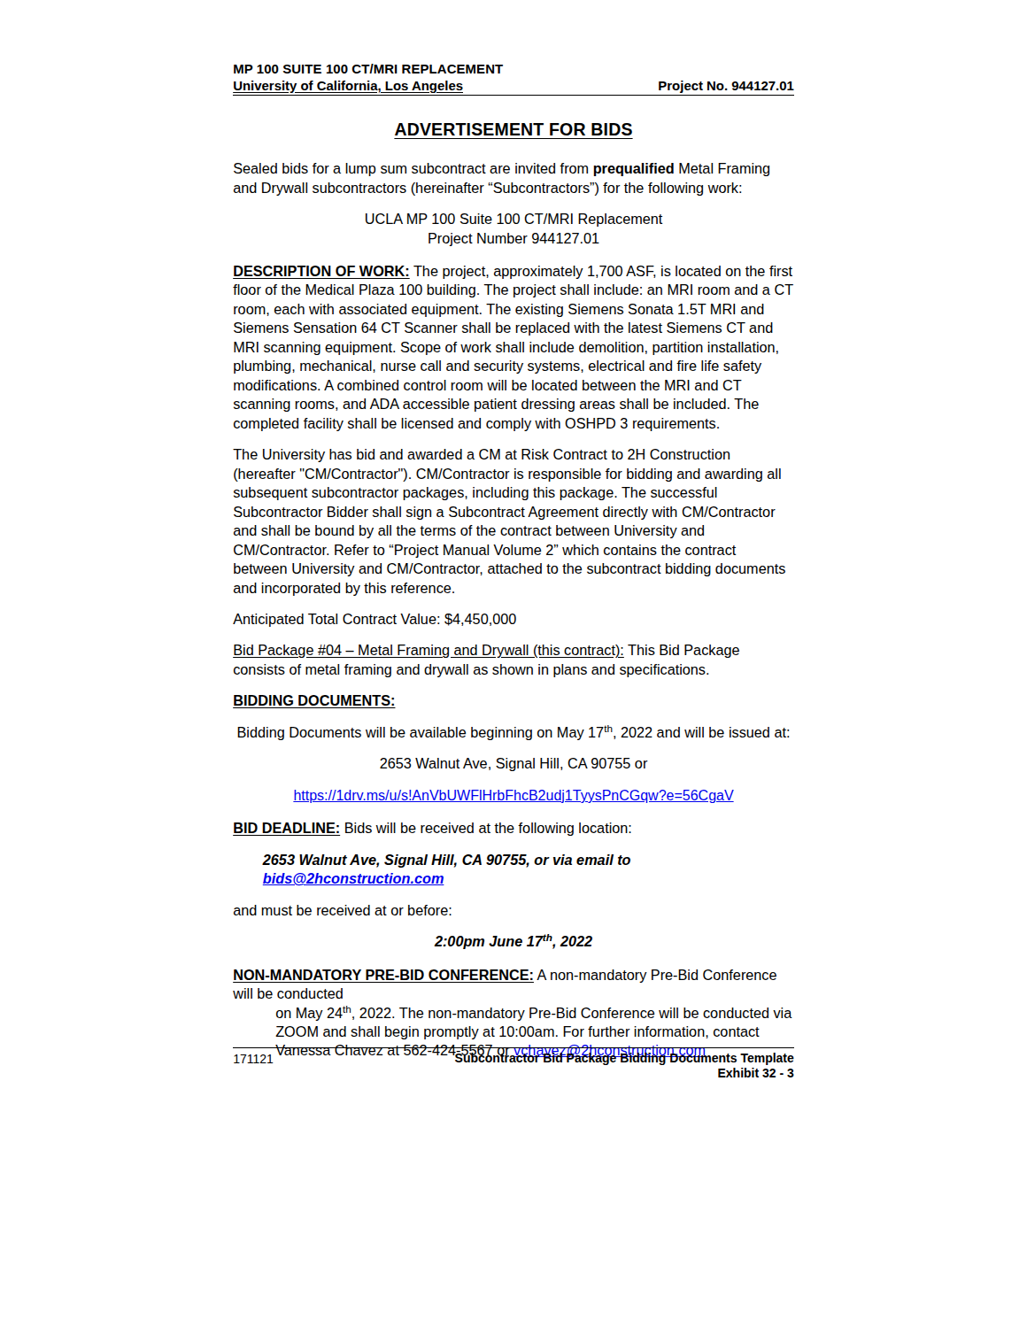MP 100 SUITE 100 CT/MRI REPLACEMENT
University of California, Los Angeles Project No. 944127.01
ADVERTISEMENT FOR BIDS
Sealed bids for a lump sum subcontract are invited from prequalified Metal Framing and Drywall subcontractors (hereinafter “Subcontractors”) for the following work:
UCLA MP 100 Suite 100 CT/MRI Replacement
Project Number 944127.01
DESCRIPTION OF WORK: The project, approximately 1,700 ASF, is located on the first floor of the Medical Plaza 100 building. The project shall include: an MRI room and a CT room, each with associated equipment. The existing Siemens Sonata 1.5T MRI and Siemens Sensation 64 CT Scanner shall be replaced with the latest Siemens CT and MRI scanning equipment. Scope of work shall include demolition, partition installation, plumbing, mechanical, nurse call and security systems, electrical and fire life safety modifications. A combined control room will be located between the MRI and CT scanning rooms, and ADA accessible patient dressing areas shall be included. The completed facility shall be licensed and comply with OSHPD 3 requirements.
The University has bid and awarded a CM at Risk Contract to 2H Construction (hereafter "CM/Contractor"). CM/Contractor is responsible for bidding and awarding all subsequent subcontractor packages, including this package. The successful Subcontractor Bidder shall sign a Subcontract Agreement directly with CM/Contractor and shall be bound by all the terms of the contract between University and CM/Contractor. Refer to “Project Manual Volume 2” which contains the contract between University and CM/Contractor, attached to the subcontract bidding documents and incorporated by this reference.
Anticipated Total Contract Value: $4,450,000
Bid Package #04 – Metal Framing and Drywall (this contract): This Bid Package consists of metal framing and drywall as shown in plans and specifications.
BIDDING DOCUMENTS:
Bidding Documents will be available beginning on May 17th, 2022 and will be issued at:
2653 Walnut Ave, Signal Hill, CA 90755 or
https://1drv.ms/u/s!AnVbUWFlHrbFhcB2udj1TyysPnCGqw?e=56CgaV
BID DEADLINE: Bids will be received at the following location:
2653 Walnut Ave, Signal Hill, CA 90755, or via email to bids@2hconstruction.com
and must be received at or before:
2:00pm June 17th, 2022
NON-MANDATORY PRE-BID CONFERENCE: A non-mandatory Pre-Bid Conference will be conducted
on May 24th, 2022. The non-mandatory Pre-Bid Conference will be conducted via ZOOM and shall begin promptly at 10:00am. For further information, contact Vanessa Chavez at 562-424-5567 or vchavez@2hconstruction.com
171121
Subcontractor Bid Package Bidding Documents Template
Exhibit 32 - 3